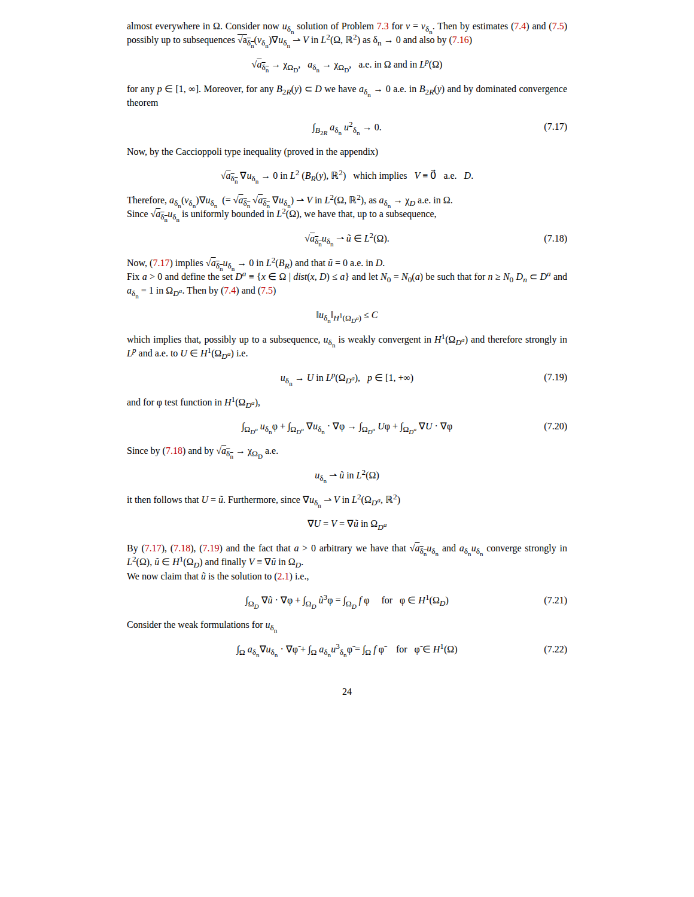almost everywhere in Ω. Consider now uδn solution of Problem 7.3 for v = vδn. Then by estimates (7.4) and (7.5) possibly up to subsequences √aδn(vδn)∇uδn ⇀ V in L2(Ω, ℝ2) as δn → 0 and also by (7.16)
√aδn → χΩD, aδn → χΩD, a.e. in Ω and in Lp(Ω)
for any p ∈ [1, ∞]. Moreover, for any B2R(y) ⊂ D we have aδn → 0 a.e. in B2R(y) and by dominated convergence theorem
∫B2R aδn u2δn → 0. (7.17)
Now, by the Caccioppoli type inequality (proved in the appendix)
√aδn ∇uδn → 0 in L2 (BR(y), ℝ2) which implies V ≡ 0⃗ a.e. D.
Therefore, aδn(vδn)∇uδn (= √aδn √aδn ∇uδn) ⇀ V in L2(Ω, ℝ2), as aδn → χD a.e. in Ω.
Since √aδn uδn is uniformly bounded in L2(Ω), we have that, up to a subsequence,
√aδn uδn ⇀ ũ ∈ L2(Ω). (7.18)
Now, (7.17) implies √aδn uδn → 0 in L2(BR) and that ũ = 0 a.e. in D.
Fix a > 0 and define the set Da ≡ {x ∈ Ω | dist(x, D) ≤ a} and let N0 = N0(a) be such that for n ≥ N0 Dn ⊂ Da and aδn = 1 in ΩDa. Then by (7.4) and (7.5)
‖uδn‖H1(ΩDa) ≤ C
which implies that, possibly up to a subsequence, uδn is weakly convergent in H1(ΩDa) and therefore strongly in Lp and a.e. to U ∈ H1(ΩDa) i.e.
uδn → U in Lp(ΩDa), p ∈ [1, +∞) (7.19)
and for φ test function in H1(ΩDa),
∫ΩDa uδnφ + ∫ΩDa ∇uδn · ∇φ → ∫ΩDa Uφ + ∫ΩDa ∇U · ∇φ (7.20)
Since by (7.18) and by √aδn → χΩD a.e.
uδn ⇀ ũ in L2(Ω)
it then follows that U = ũ. Furthermore, since ∇uδn ⇀ V in L2(ΩDa, ℝ2)
∇U = V = ∇ũ in ΩDa
By (7.17), (7.18), (7.19) and the fact that a > 0 arbitrary we have that √aδn uδn and aδnuδn converge strongly in L2(Ω), ũ ∈ H1(ΩD) and finally V ≡ ∇ũ in ΩD.
We now claim that ũ is the solution to (2.1) i.e.,
∫ΩD ∇ũ · ∇φ + ∫ΩD ũ3φ = ∫ΩD f φ for φ ∈ H1(ΩD) (7.21)
Consider the weak formulations for uδn
∫Ω aδn∇uδn · ∇φ̃ + ∫Ω aδnu3δnφ̃ = ∫Ω f φ̃ for φ̃ ∈ H1(Ω) (7.22)
24